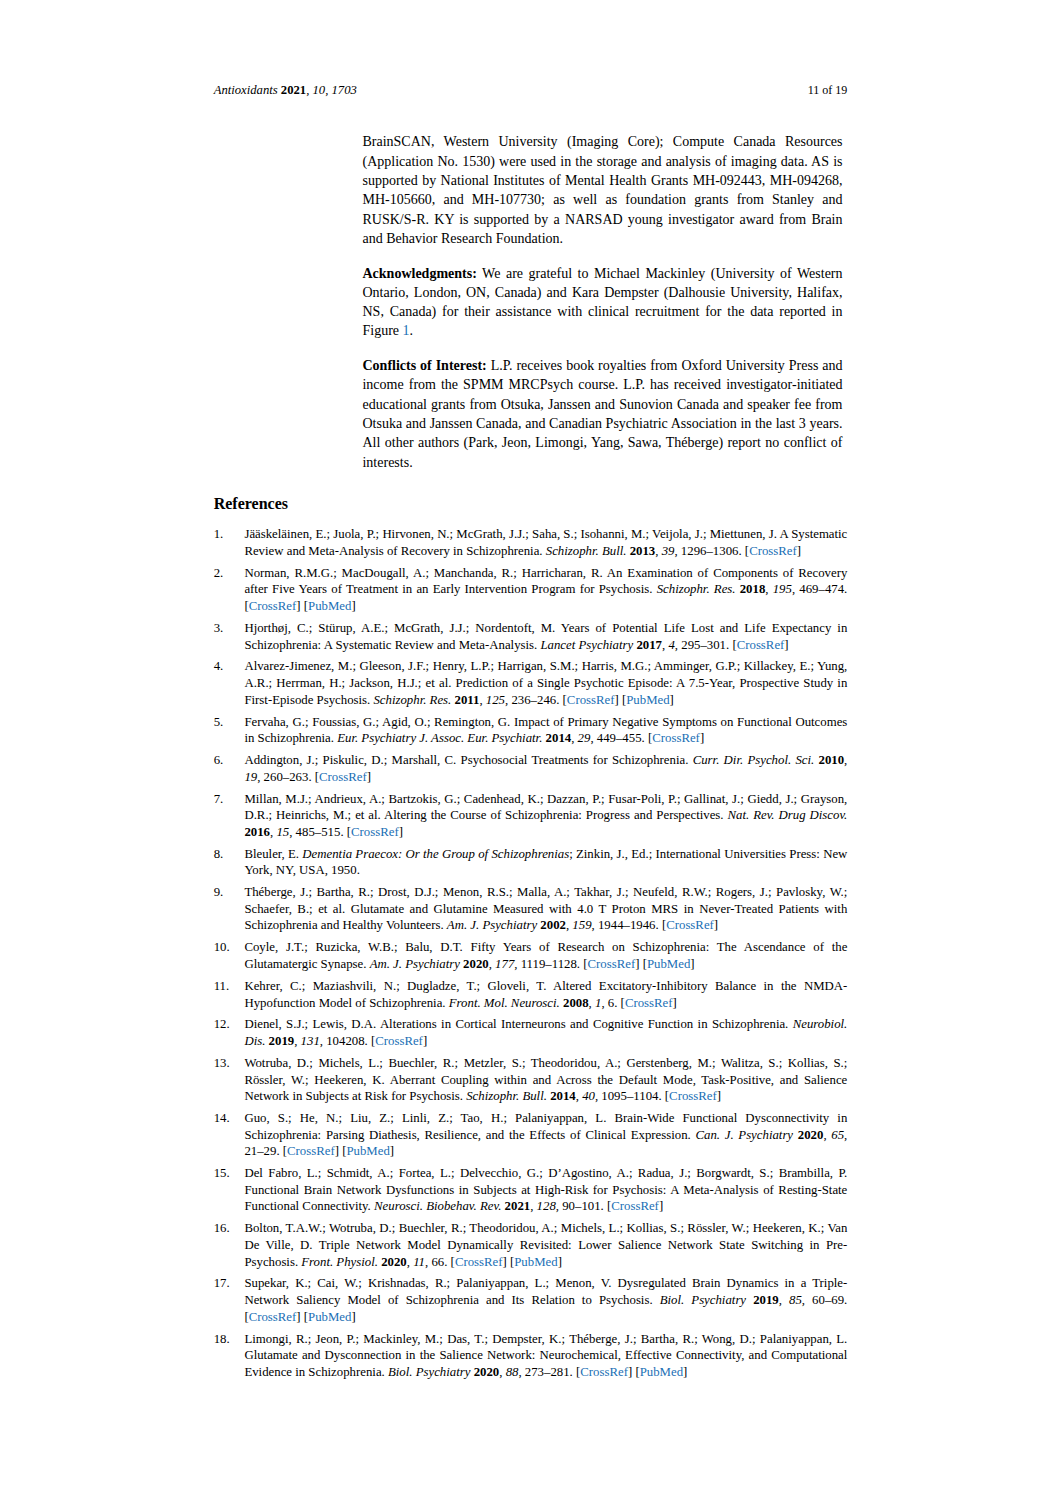Antioxidants 2021, 10, 1703
11 of 19
BrainSCAN, Western University (Imaging Core); Compute Canada Resources (Application No. 1530) were used in the storage and analysis of imaging data. AS is supported by National Institutes of Mental Health Grants MH-092443, MH-094268, MH-105660, and MH-107730; as well as foundation grants from Stanley and RUSK/S-R. KY is supported by a NARSAD young investigator award from Brain and Behavior Research Foundation.
Acknowledgments: We are grateful to Michael Mackinley (University of Western Ontario, London, ON, Canada) and Kara Dempster (Dalhousie University, Halifax, NS, Canada) for their assistance with clinical recruitment for the data reported in Figure 1.
Conflicts of Interest: L.P. receives book royalties from Oxford University Press and income from the SPMM MRCPsych course. L.P. has received investigator-initiated educational grants from Otsuka, Janssen and Sunovion Canada and speaker fee from Otsuka and Janssen Canada, and Canadian Psychiatric Association in the last 3 years. All other authors (Park, Jeon, Limongi, Yang, Sawa, Théberge) report no conflict of interests.
References
1. Jääskeläinen, E.; Juola, P.; Hirvonen, N.; McGrath, J.J.; Saha, S.; Isohanni, M.; Veijola, J.; Miettunen, J. A Systematic Review and Meta-Analysis of Recovery in Schizophrenia. Schizophr. Bull. 2013, 39, 1296–1306. [CrossRef]
2. Norman, R.M.G.; MacDougall, A.; Manchanda, R.; Harricharan, R. An Examination of Components of Recovery after Five Years of Treatment in an Early Intervention Program for Psychosis. Schizophr. Res. 2018, 195, 469–474. [CrossRef] [PubMed]
3. Hjorthøj, C.; Stürup, A.E.; McGrath, J.J.; Nordentoft, M. Years of Potential Life Lost and Life Expectancy in Schizophrenia: A Systematic Review and Meta-Analysis. Lancet Psychiatry 2017, 4, 295–301. [CrossRef]
4. Alvarez-Jimenez, M.; Gleeson, J.F.; Henry, L.P.; Harrigan, S.M.; Harris, M.G.; Amminger, G.P.; Killackey, E.; Yung, A.R.; Herrman, H.; Jackson, H.J.; et al. Prediction of a Single Psychotic Episode: A 7.5-Year, Prospective Study in First-Episode Psychosis. Schizophr. Res. 2011, 125, 236–246. [CrossRef] [PubMed]
5. Fervaha, G.; Foussias, G.; Agid, O.; Remington, G. Impact of Primary Negative Symptoms on Functional Outcomes in Schizophrenia. Eur. Psychiatry J. Assoc. Eur. Psychiatr. 2014, 29, 449–455. [CrossRef]
6. Addington, J.; Piskulic, D.; Marshall, C. Psychosocial Treatments for Schizophrenia. Curr. Dir. Psychol. Sci. 2010, 19, 260–263. [CrossRef]
7. Millan, M.J.; Andrieux, A.; Bartzokis, G.; Cadenhead, K.; Dazzan, P.; Fusar-Poli, P.; Gallinat, J.; Giedd, J.; Grayson, D.R.; Heinrichs, M.; et al. Altering the Course of Schizophrenia: Progress and Perspectives. Nat. Rev. Drug Discov. 2016, 15, 485–515. [CrossRef]
8. Bleuler, E. Dementia Praecox: Or the Group of Schizophrenias; Zinkin, J., Ed.; International Universities Press: New York, NY, USA, 1950.
9. Théberge, J.; Bartha, R.; Drost, D.J.; Menon, R.S.; Malla, A.; Takhar, J.; Neufeld, R.W.; Rogers, J.; Pavlosky, W.; Schaefer, B.; et al. Glutamate and Glutamine Measured with 4.0 T Proton MRS in Never-Treated Patients with Schizophrenia and Healthy Volunteers. Am. J. Psychiatry 2002, 159, 1944–1946. [CrossRef]
10. Coyle, J.T.; Ruzicka, W.B.; Balu, D.T. Fifty Years of Research on Schizophrenia: The Ascendance of the Glutamatergic Synapse. Am. J. Psychiatry 2020, 177, 1119–1128. [CrossRef] [PubMed]
11. Kehrer, C.; Maziashvili, N.; Dugladze, T.; Gloveli, T. Altered Excitatory-Inhibitory Balance in the NMDA-Hypofunction Model of Schizophrenia. Front. Mol. Neurosci. 2008, 1, 6. [CrossRef]
12. Dienel, S.J.; Lewis, D.A. Alterations in Cortical Interneurons and Cognitive Function in Schizophrenia. Neurobiol. Dis. 2019, 131, 104208. [CrossRef]
13. Wotruba, D.; Michels, L.; Buechler, R.; Metzler, S.; Theodoridou, A.; Gerstenberg, M.; Walitza, S.; Kollias, S.; Rössler, W.; Heekeren, K. Aberrant Coupling within and Across the Default Mode, Task-Positive, and Salience Network in Subjects at Risk for Psychosis. Schizophr. Bull. 2014, 40, 1095–1104. [CrossRef]
14. Guo, S.; He, N.; Liu, Z.; Linli, Z.; Tao, H.; Palaniyappan, L. Brain-Wide Functional Dysconnectivity in Schizophrenia: Parsing Diathesis, Resilience, and the Effects of Clinical Expression. Can. J. Psychiatry 2020, 65, 21–29. [CrossRef] [PubMed]
15. Del Fabro, L.; Schmidt, A.; Fortea, L.; Delvecchio, G.; D’Agostino, A.; Radua, J.; Borgwardt, S.; Brambilla, P. Functional Brain Network Dysfunctions in Subjects at High-Risk for Psychosis: A Meta-Analysis of Resting-State Functional Connectivity. Neurosci. Biobehav. Rev. 2021, 128, 90–101. [CrossRef]
16. Bolton, T.A.W.; Wotruba, D.; Buechler, R.; Theodoridou, A.; Michels, L.; Kollias, S.; Rössler, W.; Heekeren, K.; Van De Ville, D. Triple Network Model Dynamically Revisited: Lower Salience Network State Switching in Pre-Psychosis. Front. Physiol. 2020, 11, 66. [CrossRef] [PubMed]
17. Supekar, K.; Cai, W.; Krishnadas, R.; Palaniyappan, L.; Menon, V. Dysregulated Brain Dynamics in a Triple-Network Saliency Model of Schizophrenia and Its Relation to Psychosis. Biol. Psychiatry 2019, 85, 60–69. [CrossRef] [PubMed]
18. Limongi, R.; Jeon, P.; Mackinley, M.; Das, T.; Dempster, K.; Théberge, J.; Bartha, R.; Wong, D.; Palaniyappan, L. Glutamate and Dysconnection in the Salience Network: Neurochemical, Effective Connectivity, and Computational Evidence in Schizophrenia. Biol. Psychiatry 2020, 88, 273–281. [CrossRef] [PubMed]